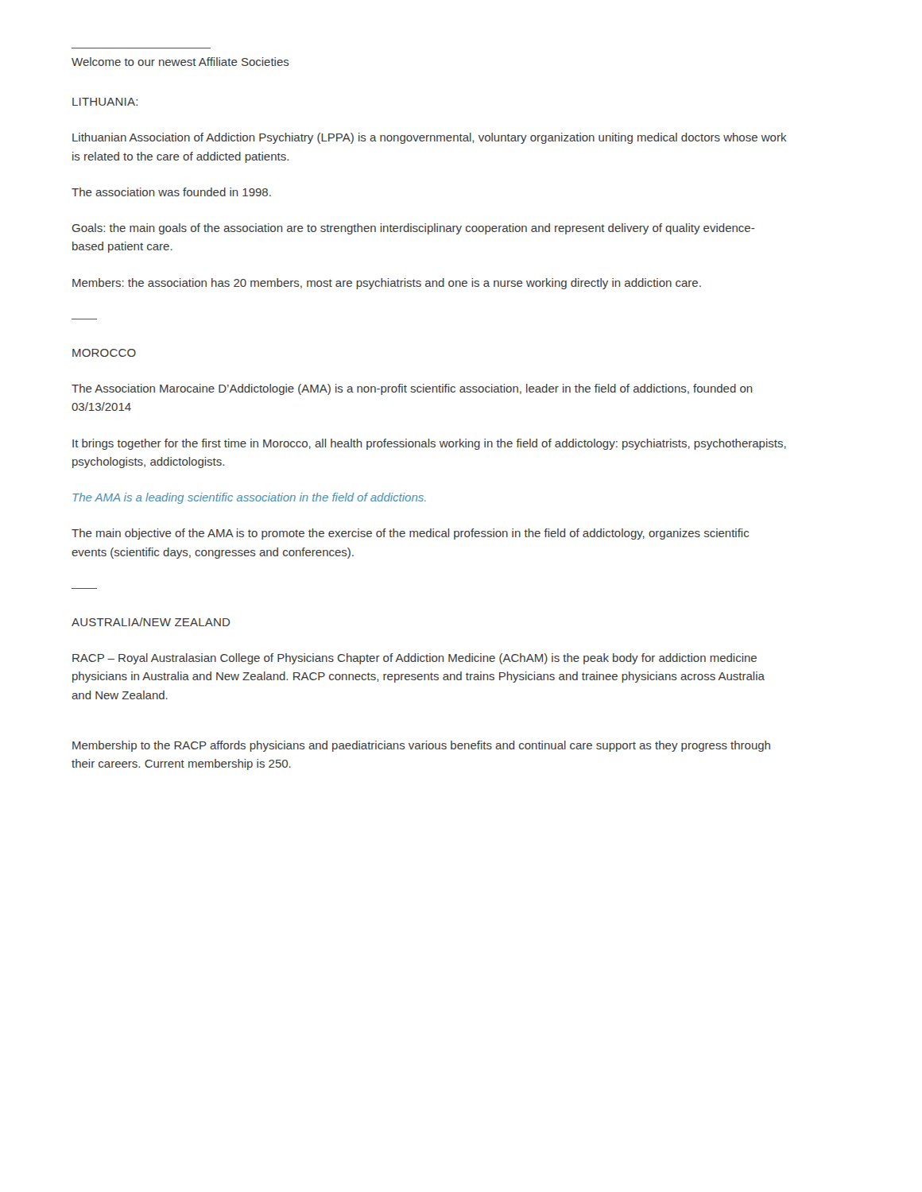Welcome to our newest Affiliate Societies
LITHUANIA:
Lithuanian Association of Addiction Psychiatry (LPPA) is a nongovernmental, voluntary organization uniting medical doctors whose work is related to the care of addicted patients.
The association was founded in 1998.
Goals: the main goals of the association are to strengthen interdisciplinary cooperation and represent delivery of quality evidence-based patient care.
Members: the association has 20 members, most are psychiatrists and one is a nurse working directly in addiction care.
MOROCCO
The Association Marocaine D’Addictologie (AMA) is a non-profit scientific association, leader in the field of addictions, founded on 03/13/2014
It brings together for the first time in Morocco, all health professionals working in the field of addictology: psychiatrists, psychotherapists, psychologists, addictologists.
The AMA is a leading scientific association in the field of addictions.
The main objective of the AMA is to promote the exercise of the medical profession in the field of addictology, organizes scientific events (scientific days, congresses and conferences).
AUSTRALIA/NEW ZEALAND
RACP – Royal Australasian College of Physicians Chapter of Addiction Medicine (AChAM) is the peak body for addiction medicine physicians in Australia and New Zealand. RACP connects, represents and trains Physicians and trainee physicians across Australia and New Zealand.
Membership to the RACP affords physicians and paediatricians various benefits and continual care support as they progress through their careers. Current membership is 250.